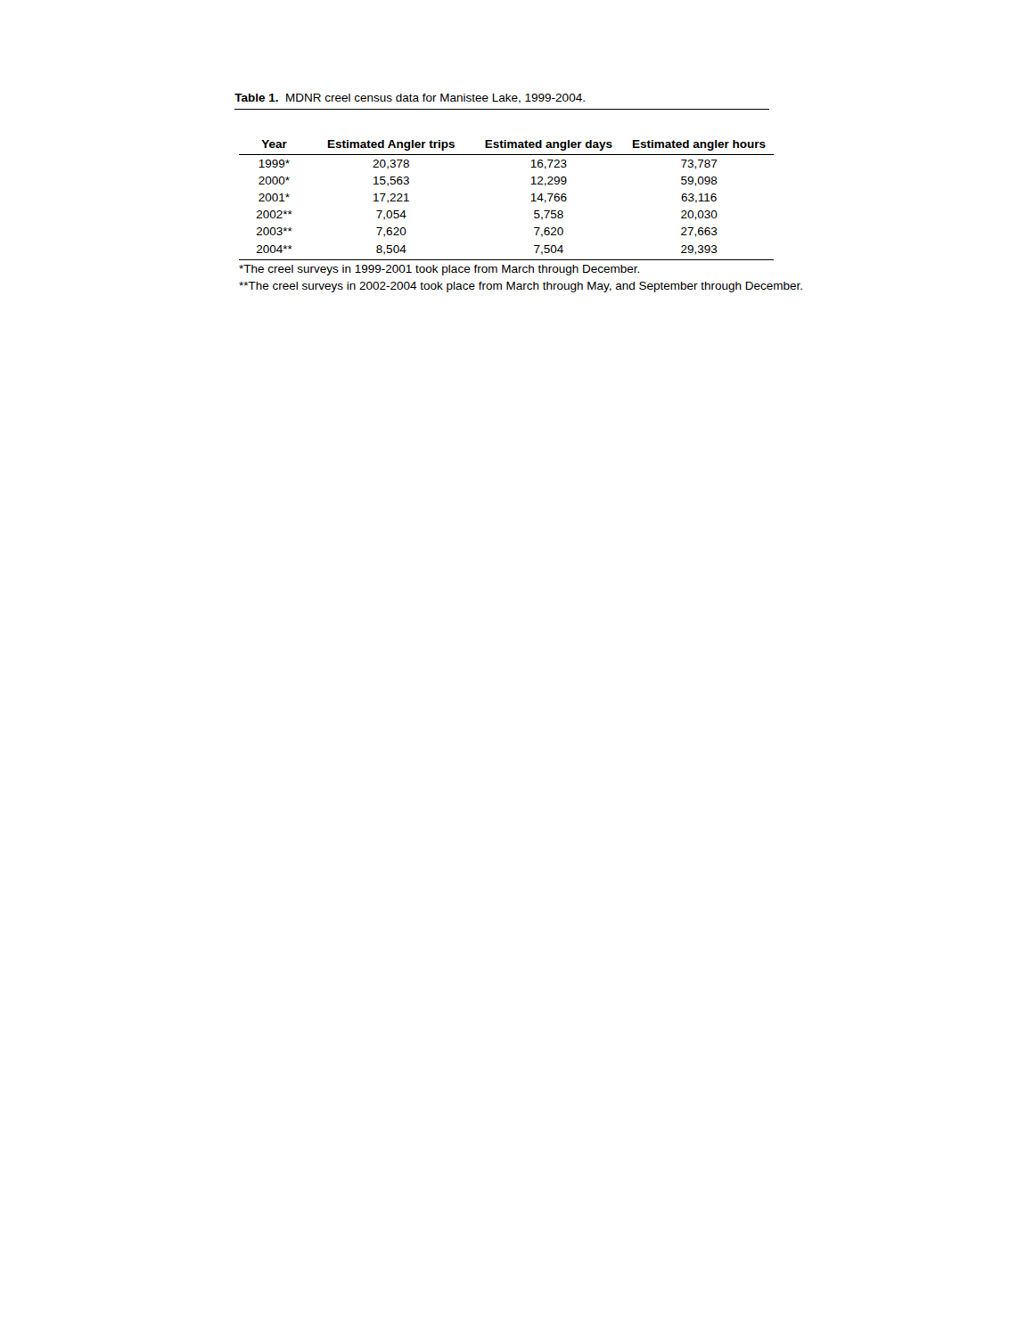Table 1. MDNR creel census data for Manistee Lake, 1999-2004.
| Year | Estimated Angler trips | Estimated angler days | Estimated angler hours |
| --- | --- | --- | --- |
| 1999* | 20,378 | 16,723 | 73,787 |
| 2000* | 15,563 | 12,299 | 59,098 |
| 2001* | 17,221 | 14,766 | 63,116 |
| 2002** | 7,054 | 5,758 | 20,030 |
| 2003** | 7,620 | 7,620 | 27,663 |
| 2004** | 8,504 | 7,504 | 29,393 |
*The creel surveys in 1999-2001 took place from March through December.
**The creel surveys in 2002-2004 took place from March through May, and September through December.